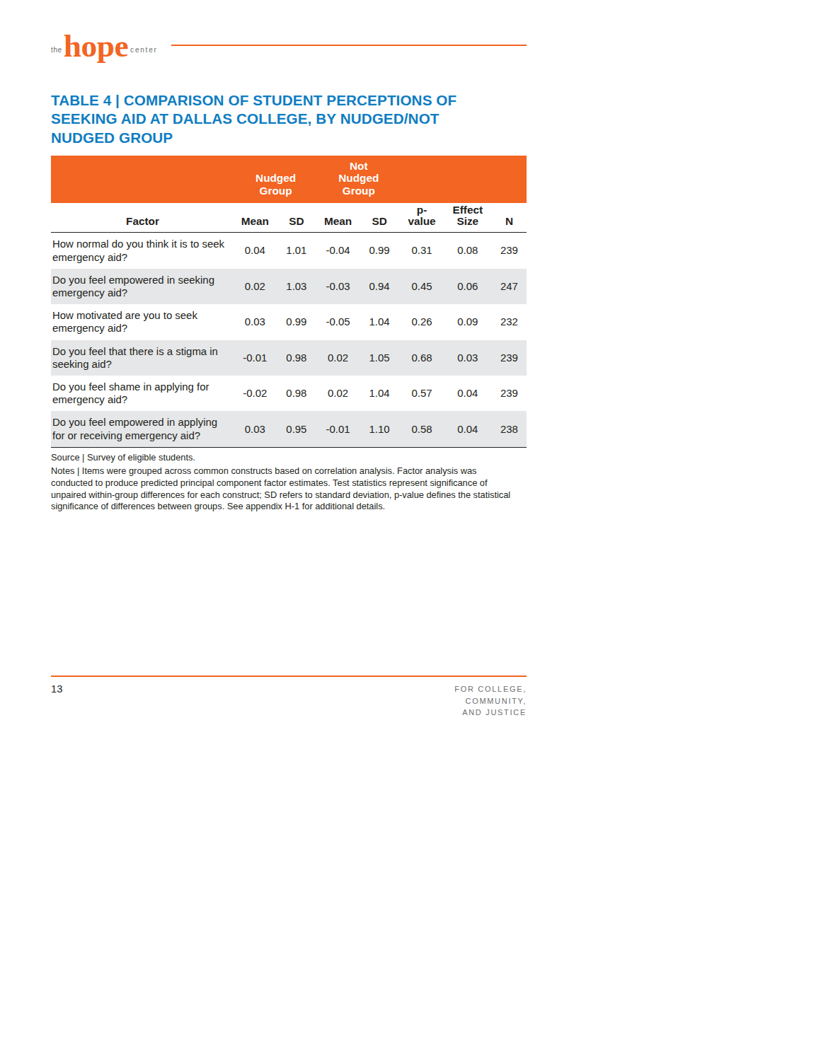the hope center
Table 4 | Comparison of Student Perceptions of Seeking Aid at Dallas College, by Nudged/Not Nudged Group
| | Nudged Group | Not Nudged Group | | | |
| --- | --- | --- | --- | --- | --- |
| Factor | Mean | SD | Mean | SD | p- value | Effect Size | N |
| How normal do you think it is to seek emergency aid? | 0.04 | 1.01 | -0.04 | 0.99 | 0.31 | 0.08 | 239 |
| Do you feel empowered in seeking emergency aid? | 0.02 | 1.03 | -0.03 | 0.94 | 0.45 | 0.06 | 247 |
| How motivated are you to seek emergency aid? | 0.03 | 0.99 | -0.05 | 1.04 | 0.26 | 0.09 | 232 |
| Do you feel that there is a stigma in seeking aid? | -0.01 | 0.98 | 0.02 | 1.05 | 0.68 | 0.03 | 239 |
| Do you feel shame in applying for emergency aid? | -0.02 | 0.98 | 0.02 | 1.04 | 0.57 | 0.04 | 239 |
| Do you feel empowered in applying for or receiving emergency aid? | 0.03 | 0.95 | -0.01 | 1.10 | 0.58 | 0.04 | 238 |
Source | Survey of eligible students.
Notes | Items were grouped across common constructs based on correlation analysis. Factor analysis was conducted to produce predicted principal component factor estimates. Test statistics represent significance of unpaired within-group differences for each construct; SD refers to standard deviation, p-value defines the statistical significance of differences between groups. See appendix H-1 for additional details.
13
For College,
Community,
and Justice